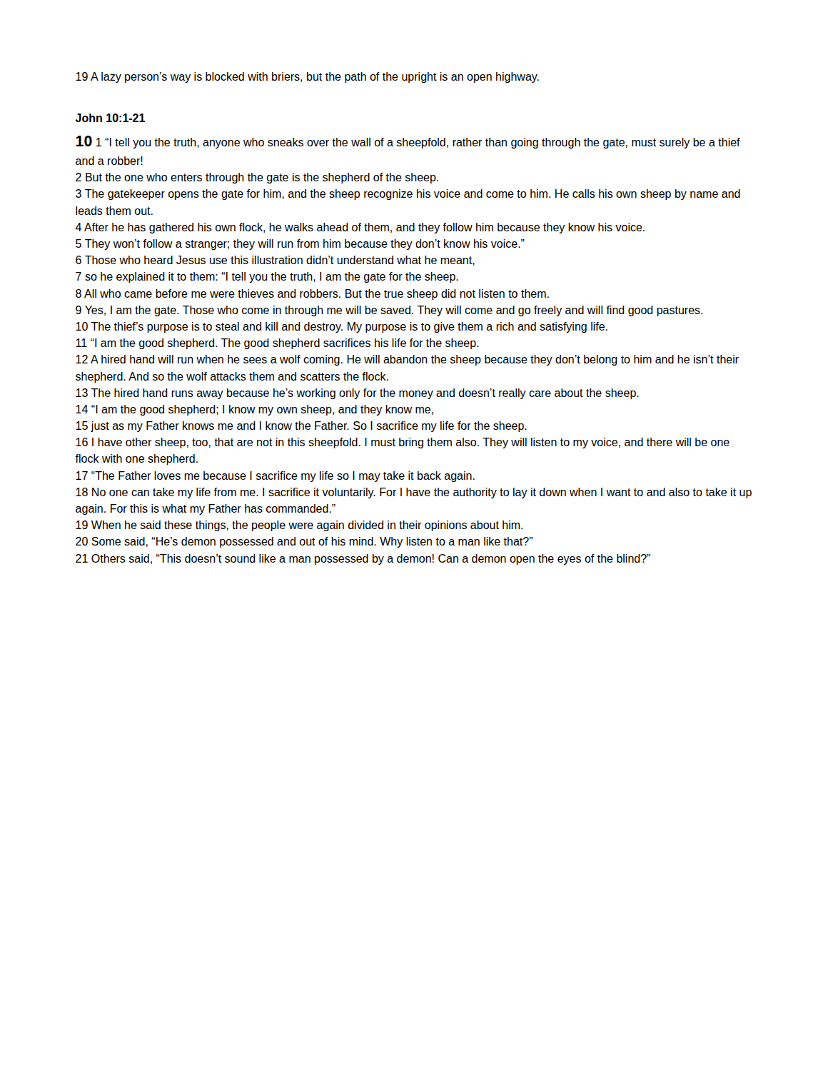19 A lazy person’s way is blocked with briers, but the path of the upright is an open highway.
John 10:1-21
10 1 “I tell you the truth, anyone who sneaks over the wall of a sheepfold, rather than going through the gate, must surely be a thief and a robber!
2 But the one who enters through the gate is the shepherd of the sheep.
3 The gatekeeper opens the gate for him, and the sheep recognize his voice and come to him. He calls his own sheep by name and leads them out.
4 After he has gathered his own flock, he walks ahead of them, and they follow him because they know his voice.
5 They won’t follow a stranger; they will run from him because they don’t know his voice.”
6 Those who heard Jesus use this illustration didn’t understand what he meant,
7 so he explained it to them: “I tell you the truth, I am the gate for the sheep.
8 All who came before me were thieves and robbers. But the true sheep did not listen to them.
9 Yes, I am the gate. Those who come in through me will be saved. They will come and go freely and will find good pastures.
10 The thief’s purpose is to steal and kill and destroy. My purpose is to give them a rich and satisfying life.
11 “I am the good shepherd. The good shepherd sacrifices his life for the sheep.
12 A hired hand will run when he sees a wolf coming. He will abandon the sheep because they don’t belong to him and he isn’t their shepherd. And so the wolf attacks them and scatters the flock.
13 The hired hand runs away because he’s working only for the money and doesn’t really care about the sheep.
14 “I am the good shepherd; I know my own sheep, and they know me,
15 just as my Father knows me and I know the Father. So I sacrifice my life for the sheep.
16 I have other sheep, too, that are not in this sheepfold. I must bring them also. They will listen to my voice, and there will be one flock with one shepherd.
17 “The Father loves me because I sacrifice my life so I may take it back again.
18 No one can take my life from me. I sacrifice it voluntarily. For I have the authority to lay it down when I want to and also to take it up again. For this is what my Father has commanded.”
19 When he said these things, the people were again divided in their opinions about him.
20 Some said, “He’s demon possessed and out of his mind. Why listen to a man like that?”
21 Others said, “This doesn’t sound like a man possessed by a demon! Can a demon open the eyes of the blind?”